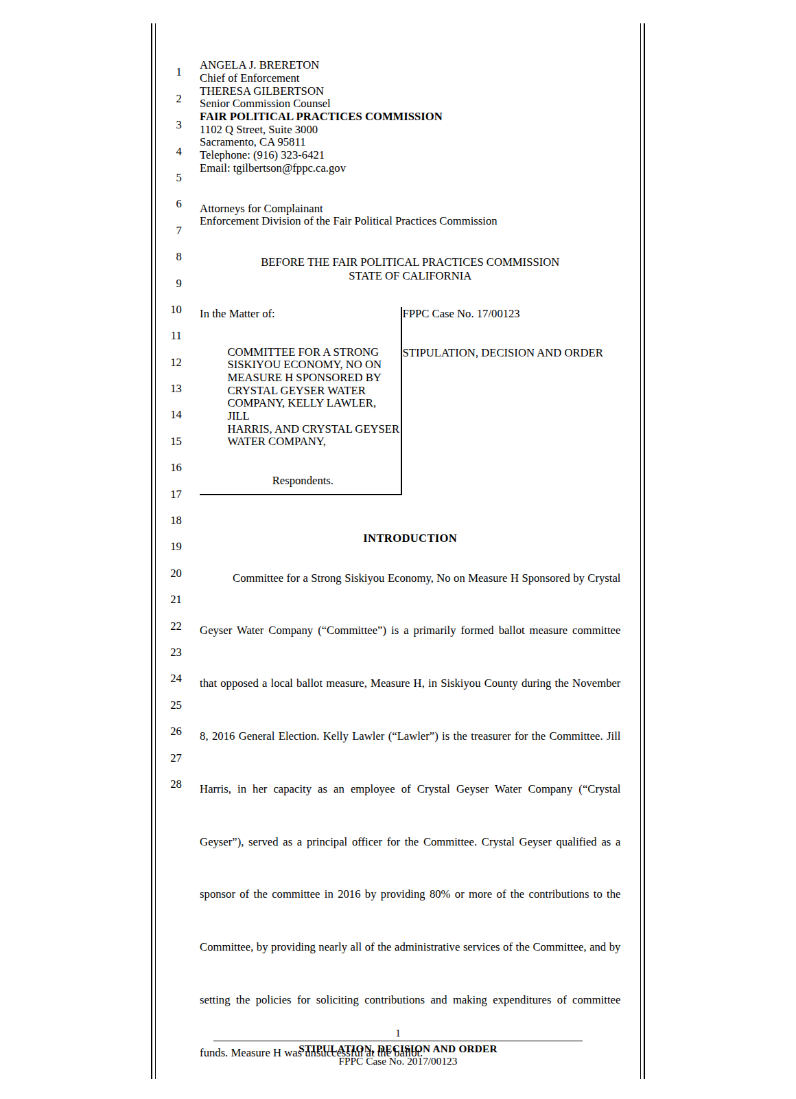1
2
3
4
5
6
7
8
9
10
11
12
13
14
15
16
17
18
19
20
21
22
23
24
25
26
27
28
ANGELA J. BRERETON
Chief of Enforcement
THERESA GILBERTSON
Senior Commission Counsel
FAIR POLITICAL PRACTICES COMMISSION
1102 Q Street, Suite 3000
Sacramento, CA 95811
Telephone: (916) 323-6421
Email: tgilbertson@fppc.ca.gov
Attorneys for Complainant
Enforcement Division of the Fair Political Practices Commission
BEFORE THE FAIR POLITICAL PRACTICES COMMISSION
STATE OF CALIFORNIA
| In the Matter of: COMMITTEE FOR A STRONG SISKIYOU ECONOMY, NO ON MEASURE H SPONSORED BY CRYSTAL GEYSER WATER COMPANY, KELLY LAWLER, JILL HARRIS, AND CRYSTAL GEYSER WATER COMPANY, Respondents. | FPPC Case No. 17/00123 STIPULATION, DECISION AND ORDER |
INTRODUCTION
Committee for a Strong Siskiyou Economy, No on Measure H Sponsored by Crystal Geyser Water Company (“Committee”) is a primarily formed ballot measure committee that opposed a local ballot measure, Measure H, in Siskiyou County during the November 8, 2016 General Election. Kelly Lawler (“Lawler”) is the treasurer for the Committee. Jill Harris, in her capacity as an employee of Crystal Geyser Water Company (“Crystal Geyser”), served as a principal officer for the Committee. Crystal Geyser qualified as a sponsor of the committee in 2016 by providing 80% or more of the contributions to the Committee, by providing nearly all of the administrative services of the Committee, and by setting the policies for soliciting contributions and making expenditures of committee funds. Measure H was unsuccessful at the ballot.
1
STIPULATION, DECISION AND ORDER
FPPC Case No. 2017/00123